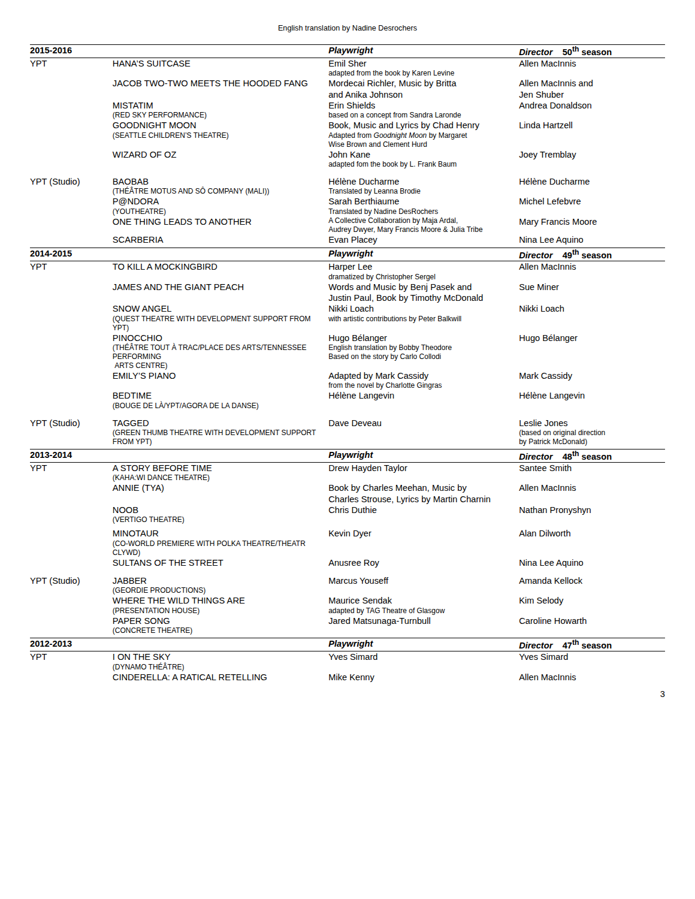English translation by Nadine Desrochers
| 2015-2016 | | Playwright | Director 50 th season |
| YPT | HANA’S SUITCASE | Emil Sher adapted from the book by Karen Levine | Allen MacInnis |
| | JACOB TWO-TWO MEETS THE HOODED FANG | Mordecai Richler, Music by Britta and Anika Johnson | Allen MacInnis and Jen Shuber |
| | MISTATIM (Red Sky Performance) | Erin Shields based on a concept from Sandra Laronde | Andrea Donaldson |
| | GOODNIGHT MOON (Seattle Children’s Theatre) | Book, Music and Lyrics by Chad Henry Adapted from Goodnight Moon by Margaret Wise Brown and Clement Hurd | Linda Hartzell |
| | WIZARD OF OZ | John Kane adapted fom the book by L. Frank Baum | Joey Tremblay |
| YPT (Studio) | BAOBAB (Théâtre Motus and SÔ Company (Mali)) | Hélène Ducharme Translated by Leanna Brodie | Hélène Ducharme |
| | P@NDORA (Youtheatre) | Sarah Berthiaume Translated by Nadine DesRochers | Michel Lefebvre |
| | ONE THING LEADS TO ANOTHER | A Collective Collaboration by Maja Ardal, Audrey Dwyer, Mary Francis Moore & Julia Tribe | Mary Francis Moore |
| | SCARBERIA | Evan Placey | Nina Lee Aquino |
| 2014-2015 | | Playwright | Director 49 th season |
| YPT | TO KILL A MOCKINGBIRD | Harper Lee dramatized by Christopher Sergel | Allen MacInnis |
| | JAMES AND THE GIANT PEACH | Words and Music by Benj Pasek and Justin Paul, Book by Timothy McDonald | Sue Miner |
| | SNOW ANGEL (Quest Theatre with development support from YPT) | Nikki Loach with artistic contributions by Peter Balkwill | Nikki Loach |
| | PINOCCHIO (Théâtre Tout à Trac/Place des Arts/Tennessee Performing Arts Centre) | Hugo Bélanger English translation by Bobby Theodore Based on the story by Carlo Collodi | Hugo Bélanger |
| | EMILY’S PIANO | Adapted by Mark Cassidy from the novel by Charlotte Gingras | Mark Cassidy |
| | BEDTIME (Bouge de là/YPT/Agora de la danse) | Hélène Langevin | Hélène Langevin |
| YPT (Studio) | TAGGED (Green Thumb Theatre with development support from YPT) | Dave Deveau | Leslie Jones (based on original direction by Patrick McDonald) |
| 2013-2014 | | Playwright | Director 48 th season |
| YPT | A STORY BEFORE TIME (Kaha:wi Dance Theatre) | Drew Hayden Taylor | Santee Smith |
| | ANNIE (TYA) | Book by Charles Meehan, Music by Charles Strouse, Lyrics by Martin Charnin | Allen MacInnis |
| | nOOb (Vertigo Theatre) | Chris Duthie | Nathan Pronyshyn |
| | MINOTAUR (Co-World Premiere with Polka Theatre/Theatr Clywd) | Kevin Dyer | Alan Dilworth |
| | SULTANS OF THE STREET | Anusree Roy | Nina Lee Aquino |
| YPT (Studio) | JABBER (Geordie Productions) | Marcus Youseff | Amanda Kellock |
| | WHERE THE WILD THINGS ARE (Presentation House) | Maurice Sendak adapted by TAG Theatre of Glasgow | Kim Selody |
| | PAPER SONG (Concrete Theatre) | Jared Matsunaga-Turnbull | Caroline Howarth |
| 2012-2013 | | Playwright | Director 47 th season |
| YPT | I ON THE SKY (Dynamo Théâtre) | Yves Simard | Yves Simard |
| | CINDERELLA: A RATICAL RETELLING | Mike Kenny | Allen MacInnis |
3